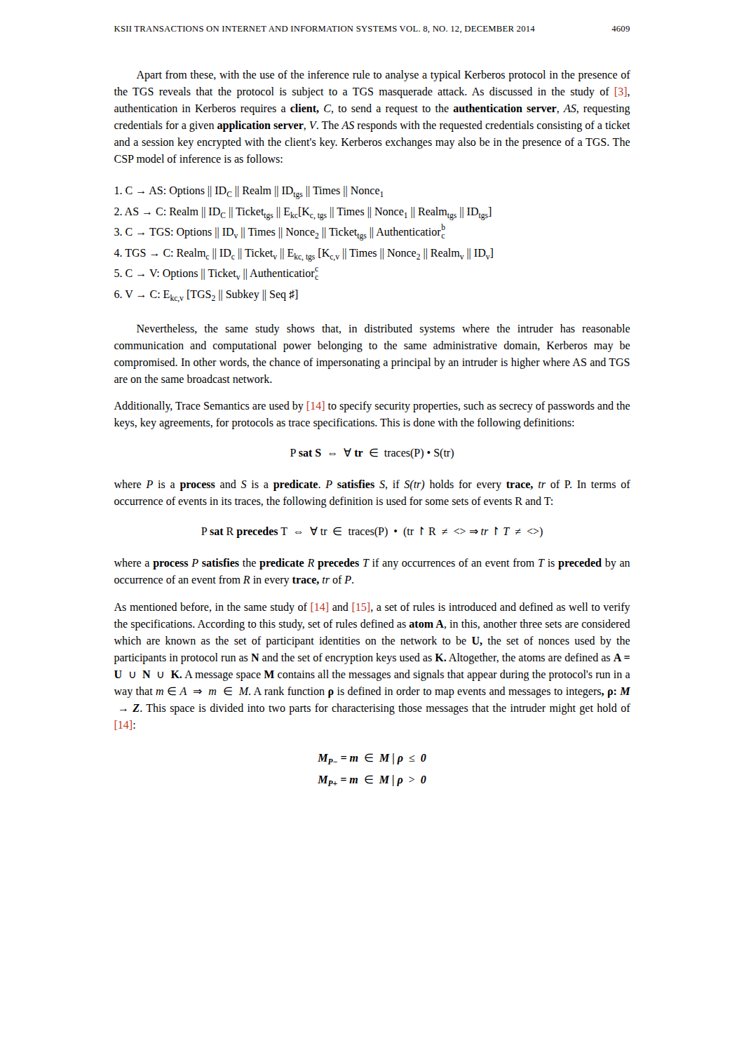KSII Transactions on Internet and Information Systems Vol. 8, No. 12, December 2014 4609
Apart from these, with the use of the inference rule to analyse a typical Kerberos protocol in the presence of the TGS reveals that the protocol is subject to a TGS masquerade attack. As discussed in the study of [3], authentication in Kerberos requires a client, C, to send a request to the authentication server, AS, requesting credentials for a given application server, V. The AS responds with the requested credentials consisting of a ticket and a session key encrypted with the client's key. Kerberos exchanges may also be in the presence of a TGS. The CSP model of inference is as follows:
1. C → AS: Options || IDC || Realm || IDtgs || Times || Nonce1 2. AS → C: Realm || IDC || Tickettgs || Ekc[Kc, tgs || Times || Nonce1 || Realmtgs || IDtgs] 3. C → TGS: Options || IDv || Times || Nonce2 || Tickettgs || Authenticatiorbc 4. TGS → C: Realmc || IDc || Ticketv || Ekc, tgs [Kc,v || Times || Nonce2 || Realmv || IDv] 5. C → V: Options || Ticketv || Authenticatiorcc 6. V → C: Ekc,v [TGS2 || Subkey || Seq ♯]
Nevertheless, the same study shows that, in distributed systems where the intruder has reasonable communication and computational power belonging to the same administrative domain, Kerberos may be compromised. In other words, the chance of impersonating a principal by an intruder is higher where AS and TGS are on the same broadcast network.
Additionally, Trace Semantics are used by [14] to specify security properties, such as secrecy of passwords and the keys, key agreements, for protocols as trace specifications. This is done with the following definitions:
P sat S ⇔ ∀ tr ∈ traces(P) • S(tr)
where P is a process and S is a predicate. P satisfies S, if S(tr) holds for every trace, tr of P. In terms of occurrence of events in its traces, the following definition is used for some sets of events R and T:
P sat R precedes T ⇔ ∀ tr ∈ traces(P) • (tr ↾ R ≠ <> ⇒ tr ↾ T ≠ <>)
where a process P satisfies the predicate R precedes T if any occurrences of an event from T is preceded by an occurrence of an event from R in every trace, tr of P.
As mentioned before, in the same study of [14] and [15], a set of rules is introduced and defined as well to verify the specifications. According to this study, set of rules defined as atom A, in this, another three sets are considered which are known as the set of participant identities on the network to be U, the set of nonces used by the participants in protocol run as N and the set of encryption keys used as K. Altogether, the atoms are defined as A = U ∪ N ∪ K. A message space M contains all the messages and signals that appear during the protocol's run in a way that m ∈ A ⇒ m ∈ M. A rank function ρ is defined in order to map events and messages to integers, ρ: M → Z. This space is divided into two parts for characterising those messages that the intruder might get hold of [14]:
MP− = m ∈ M | ρ ≤ 0
MP+ = m ∈ M | ρ > 0